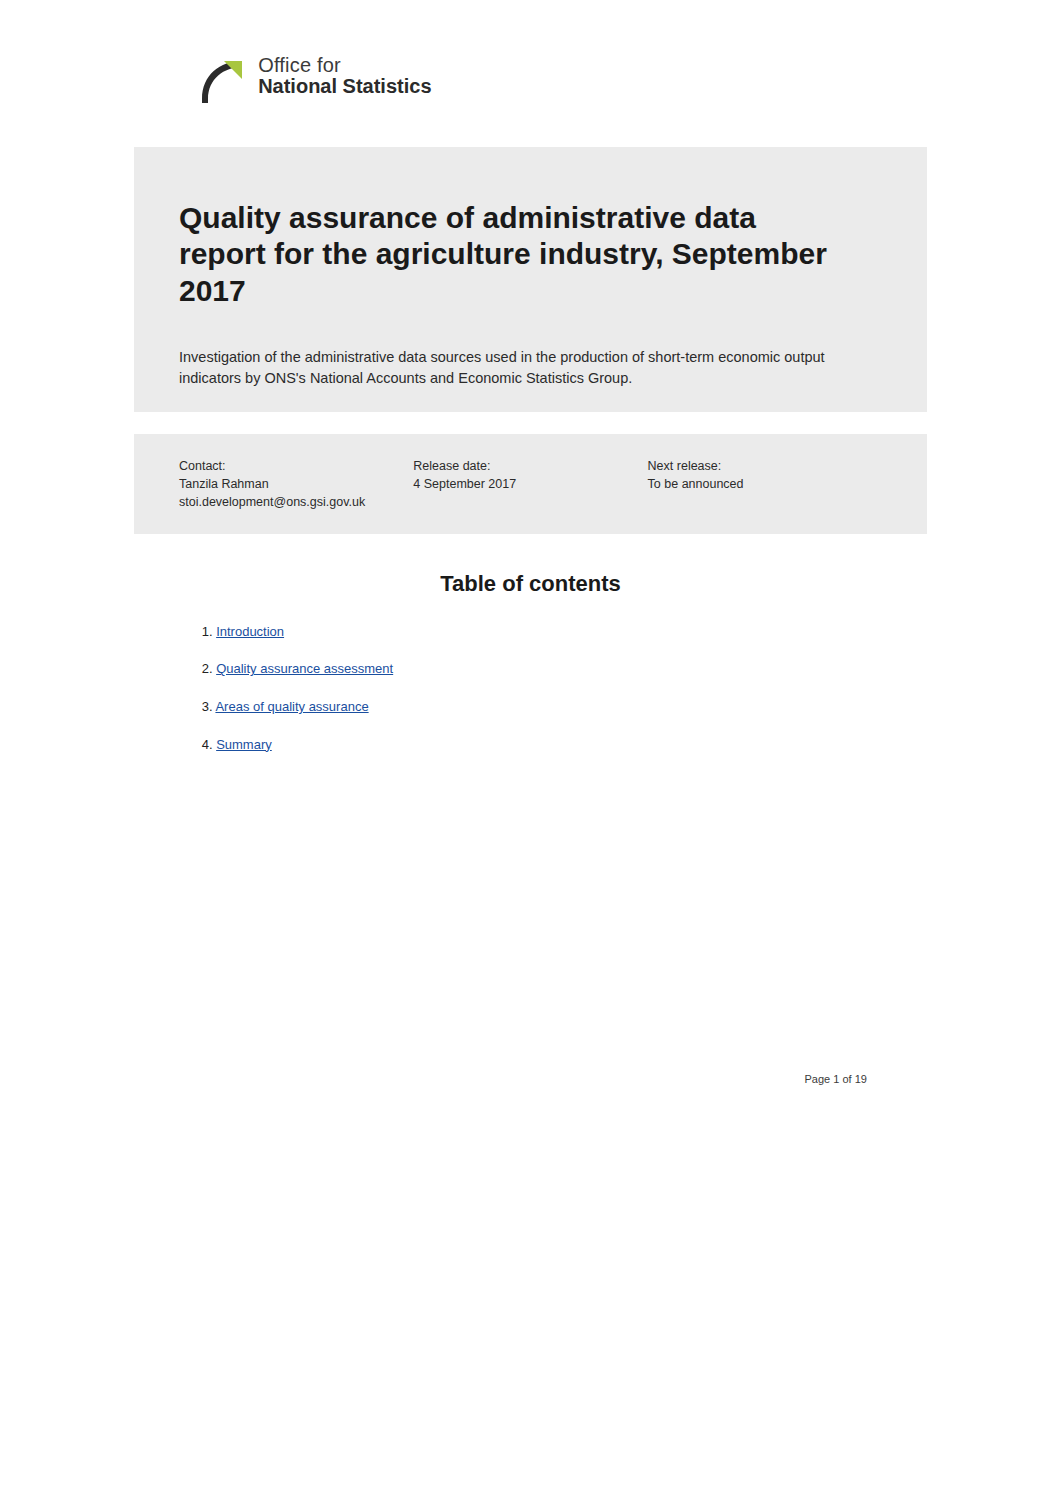Office for National Statistics
Quality assurance of administrative data report for the agriculture industry, September 2017
Investigation of the administrative data sources used in the production of short-term economic output indicators by ONS's National Accounts and Economic Statistics Group.
Contact: Tanzila Rahman
stoi.development@ons.gsi.gov.uk
Release date: 4 September 2017
Next release: To be announced
Table of contents
Introduction
Quality assurance assessment
Areas of quality assurance
Summary
Page 1 of 19